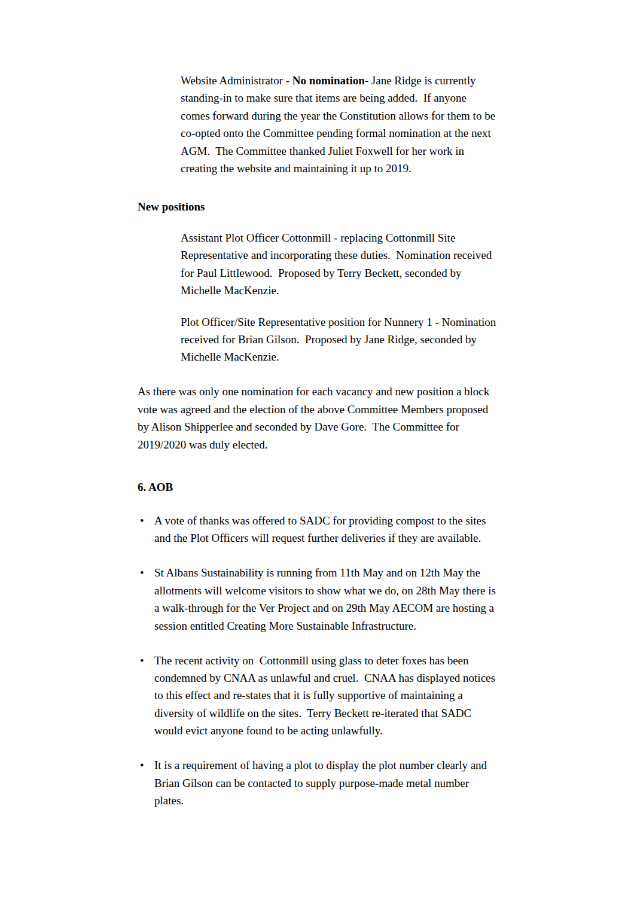Website Administrator - No nomination- Jane Ridge is currently standing-in to make sure that items are being added. If anyone comes forward during the year the Constitution allows for them to be co-opted onto the Committee pending formal nomination at the next AGM. The Committee thanked Juliet Foxwell for her work in creating the website and maintaining it up to 2019.
New positions
Assistant Plot Officer Cottonmill - replacing Cottonmill Site Representative and incorporating these duties. Nomination received for Paul Littlewood. Proposed by Terry Beckett, seconded by Michelle MacKenzie.
Plot Officer/Site Representative position for Nunnery 1 - Nomination received for Brian Gilson. Proposed by Jane Ridge, seconded by Michelle MacKenzie.
As there was only one nomination for each vacancy and new position a block vote was agreed and the election of the above Committee Members proposed by Alison Shipperlee and seconded by Dave Gore. The Committee for 2019/2020 was duly elected.
6. AOB
A vote of thanks was offered to SADC for providing compost to the sites and the Plot Officers will request further deliveries if they are available.
St Albans Sustainability is running from 11th May and on 12th May the allotments will welcome visitors to show what we do, on 28th May there is a walk-through for the Ver Project and on 29th May AECOM are hosting a session entitled Creating More Sustainable Infrastructure.
The recent activity on Cottonmill using glass to deter foxes has been condemned by CNAA as unlawful and cruel. CNAA has displayed notices to this effect and re-states that it is fully supportive of maintaining a diversity of wildlife on the sites. Terry Beckett re-iterated that SADC would evict anyone found to be acting unlawfully.
It is a requirement of having a plot to display the plot number clearly and Brian Gilson can be contacted to supply purpose-made metal number plates.